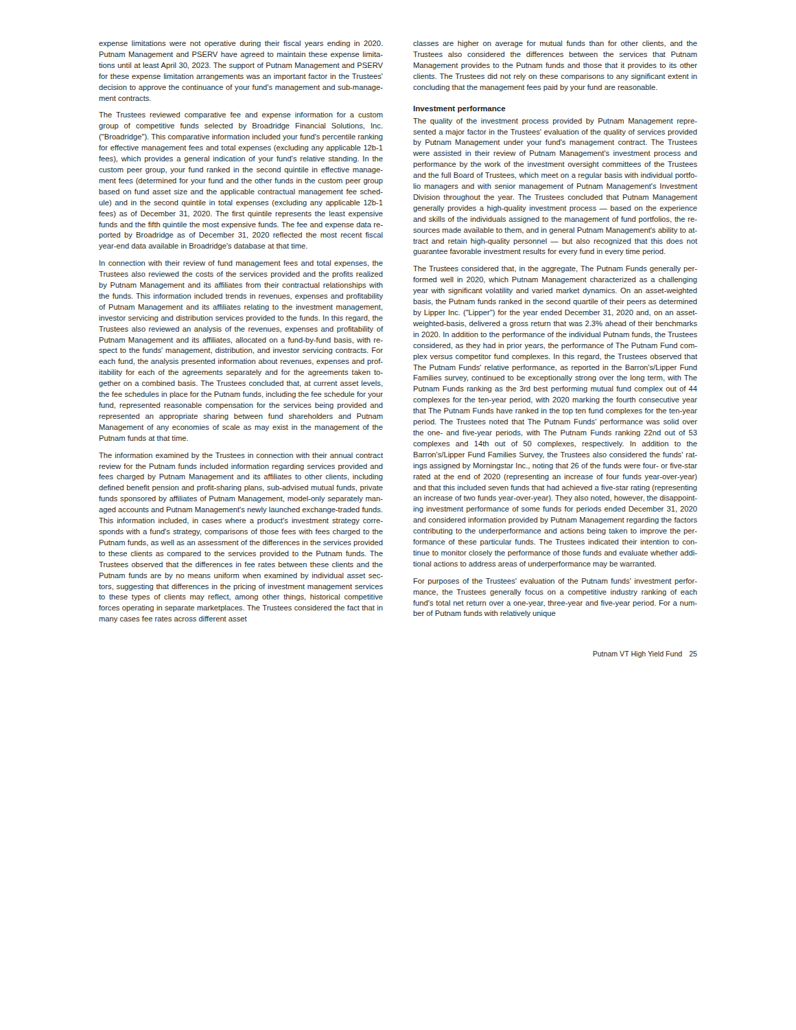expense limitations were not operative during their fiscal years ending in 2020. Putnam Management and PSERV have agreed to maintain these expense limitations until at least April 30, 2023. The support of Putnam Management and PSERV for these expense limitation arrangements was an important factor in the Trustees' decision to approve the continuance of your fund's management and sub-management contracts.
The Trustees reviewed comparative fee and expense information for a custom group of competitive funds selected by Broadridge Financial Solutions, Inc. ("Broadridge"). This comparative information included your fund's percentile ranking for effective management fees and total expenses (excluding any applicable 12b-1 fees), which provides a general indication of your fund's relative standing. In the custom peer group, your fund ranked in the second quintile in effective management fees (determined for your fund and the other funds in the custom peer group based on fund asset size and the applicable contractual management fee schedule) and in the second quintile in total expenses (excluding any applicable 12b-1 fees) as of December 31, 2020. The first quintile represents the least expensive funds and the fifth quintile the most expensive funds. The fee and expense data reported by Broadridge as of December 31, 2020 reflected the most recent fiscal year-end data available in Broadridge's database at that time.
In connection with their review of fund management fees and total expenses, the Trustees also reviewed the costs of the services provided and the profits realized by Putnam Management and its affiliates from their contractual relationships with the funds. This information included trends in revenues, expenses and profitability of Putnam Management and its affiliates relating to the investment management, investor servicing and distribution services provided to the funds. In this regard, the Trustees also reviewed an analysis of the revenues, expenses and profitability of Putnam Management and its affiliates, allocated on a fund-by-fund basis, with respect to the funds' management, distribution, and investor servicing contracts. For each fund, the analysis presented information about revenues, expenses and profitability for each of the agreements separately and for the agreements taken together on a combined basis. The Trustees concluded that, at current asset levels, the fee schedules in place for the Putnam funds, including the fee schedule for your fund, represented reasonable compensation for the services being provided and represented an appropriate sharing between fund shareholders and Putnam Management of any economies of scale as may exist in the management of the Putnam funds at that time.
The information examined by the Trustees in connection with their annual contract review for the Putnam funds included information regarding services provided and fees charged by Putnam Management and its affiliates to other clients, including defined benefit pension and profit-sharing plans, sub-advised mutual funds, private funds sponsored by affiliates of Putnam Management, model-only separately managed accounts and Putnam Management's newly launched exchange-traded funds. This information included, in cases where a product's investment strategy corresponds with a fund's strategy, comparisons of those fees with fees charged to the Putnam funds, as well as an assessment of the differences in the services provided to these clients as compared to the services provided to the Putnam funds. The Trustees observed that the differences in fee rates between these clients and the Putnam funds are by no means uniform when examined by individual asset sectors, suggesting that differences in the pricing of investment management services to these types of clients may reflect, among other things, historical competitive forces operating in separate marketplaces. The Trustees considered the fact that in many cases fee rates across different asset
classes are higher on average for mutual funds than for other clients, and the Trustees also considered the differences between the services that Putnam Management provides to the Putnam funds and those that it provides to its other clients. The Trustees did not rely on these comparisons to any significant extent in concluding that the management fees paid by your fund are reasonable.
Investment performance
The quality of the investment process provided by Putnam Management represented a major factor in the Trustees' evaluation of the quality of services provided by Putnam Management under your fund's management contract. The Trustees were assisted in their review of Putnam Management's investment process and performance by the work of the investment oversight committees of the Trustees and the full Board of Trustees, which meet on a regular basis with individual portfolio managers and with senior management of Putnam Management's Investment Division throughout the year. The Trustees concluded that Putnam Management generally provides a high-quality investment process — based on the experience and skills of the individuals assigned to the management of fund portfolios, the resources made available to them, and in general Putnam Management's ability to attract and retain high-quality personnel — but also recognized that this does not guarantee favorable investment results for every fund in every time period.
The Trustees considered that, in the aggregate, The Putnam Funds generally performed well in 2020, which Putnam Management characterized as a challenging year with significant volatility and varied market dynamics. On an asset-weighted basis, the Putnam funds ranked in the second quartile of their peers as determined by Lipper Inc. ("Lipper") for the year ended December 31, 2020 and, on an asset-weighted-basis, delivered a gross return that was 2.3% ahead of their benchmarks in 2020. In addition to the performance of the individual Putnam funds, the Trustees considered, as they had in prior years, the performance of The Putnam Fund complex versus competitor fund complexes. In this regard, the Trustees observed that The Putnam Funds' relative performance, as reported in the Barron's/Lipper Fund Families survey, continued to be exceptionally strong over the long term, with The Putnam Funds ranking as the 3rd best performing mutual fund complex out of 44 complexes for the ten-year period, with 2020 marking the fourth consecutive year that The Putnam Funds have ranked in the top ten fund complexes for the ten-year period. The Trustees noted that The Putnam Funds' performance was solid over the one- and five-year periods, with The Putnam Funds ranking 22nd out of 53 complexes and 14th out of 50 complexes, respectively. In addition to the Barron's/Lipper Fund Families Survey, the Trustees also considered the funds' ratings assigned by Morningstar Inc., noting that 26 of the funds were four- or five-star rated at the end of 2020 (representing an increase of four funds year-over-year) and that this included seven funds that had achieved a five-star rating (representing an increase of two funds year-over-year). They also noted, however, the disappointing investment performance of some funds for periods ended December 31, 2020 and considered information provided by Putnam Management regarding the factors contributing to the underperformance and actions being taken to improve the performance of these particular funds. The Trustees indicated their intention to continue to monitor closely the performance of those funds and evaluate whether additional actions to address areas of underperformance may be warranted.
For purposes of the Trustees' evaluation of the Putnam funds' investment performance, the Trustees generally focus on a competitive industry ranking of each fund's total net return over a one-year, three-year and five-year period. For a number of Putnam funds with relatively unique
Putnam VT High Yield Fund25